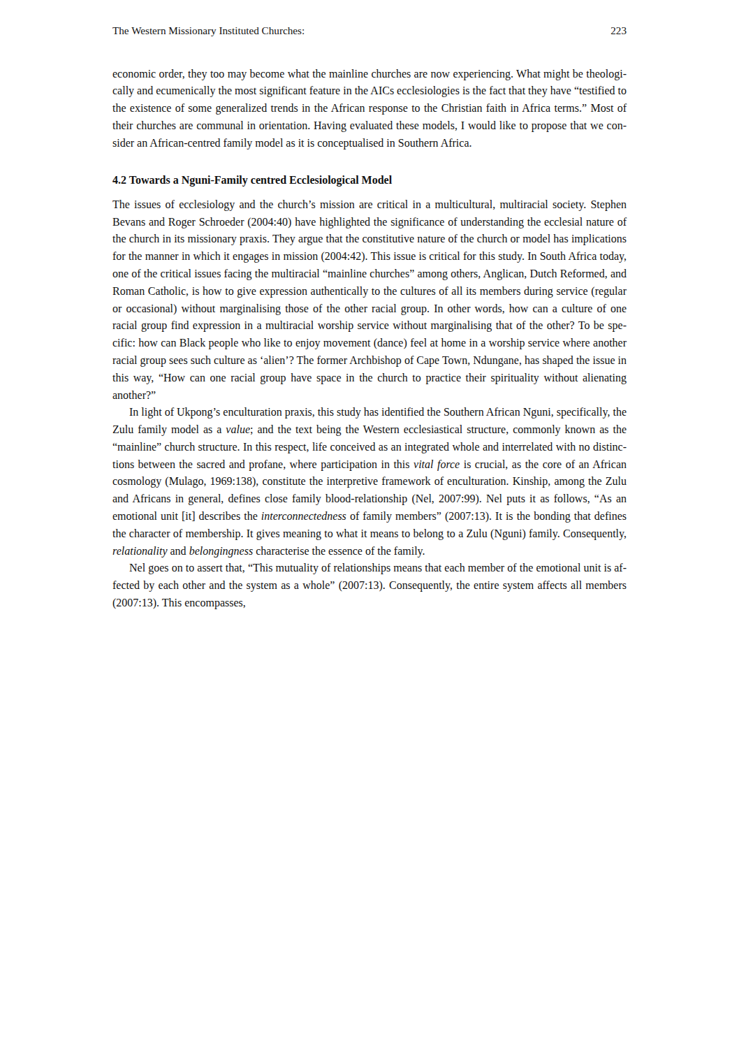The Western Missionary Instituted Churches: 223
economic order, they too may become what the mainline churches are now experiencing. What might be theologically and ecumenically the most significant feature in the AICs ecclesiologies is the fact that they have “testified to the existence of some generalized trends in the African response to the Christian faith in Africa terms.” Most of their churches are communal in orientation. Having evaluated these models, I would like to propose that we consider an African-centred family model as it is conceptualised in Southern Africa.
4.2 Towards a Nguni-Family centred Ecclesiological Model
The issues of ecclesiology and the church’s mission are critical in a multicultural, multiracial society. Stephen Bevans and Roger Schroeder (2004:40) have highlighted the significance of understanding the ecclesial nature of the church in its missionary praxis. They argue that the constitutive nature of the church or model has implications for the manner in which it engages in mission (2004:42). This issue is critical for this study. In South Africa today, one of the critical issues facing the multiracial “mainline churches” among others, Anglican, Dutch Reformed, and Roman Catholic, is how to give expression authentically to the cultures of all its members during service (regular or occasional) without marginalising those of the other racial group. In other words, how can a culture of one racial group find expression in a multiracial worship service without marginalising that of the other? To be specific: how can Black people who like to enjoy movement (dance) feel at home in a worship service where another racial group sees such culture as ‘alien’? The former Archbishop of Cape Town, Ndungane, has shaped the issue in this way, “How can one racial group have space in the church to practice their spirituality without alienating another?”
In light of Ukpong’s enculturation praxis, this study has identified the Southern African Nguni, specifically, the Zulu family model as a value; and the text being the Western ecclesiastical structure, commonly known as the “mainline” church structure. In this respect, life conceived as an integrated whole and interrelated with no distinctions between the sacred and profane, where participation in this vital force is crucial, as the core of an African cosmology (Mulago, 1969:138), constitute the interpretive framework of enculturation. Kinship, among the Zulu and Africans in general, defines close family blood-relationship (Nel, 2007:99). Nel puts it as follows, “As an emotional unit [it] describes the interconnectedness of family members” (2007:13). It is the bonding that defines the character of membership. It gives meaning to what it means to belong to a Zulu (Nguni) family. Consequently, relationality and belongingness characterise the essence of the family.
Nel goes on to assert that, “This mutuality of relationships means that each member of the emotional unit is affected by each other and the system as a whole” (2007:13). Consequently, the entire system affects all members (2007:13). This encompasses,